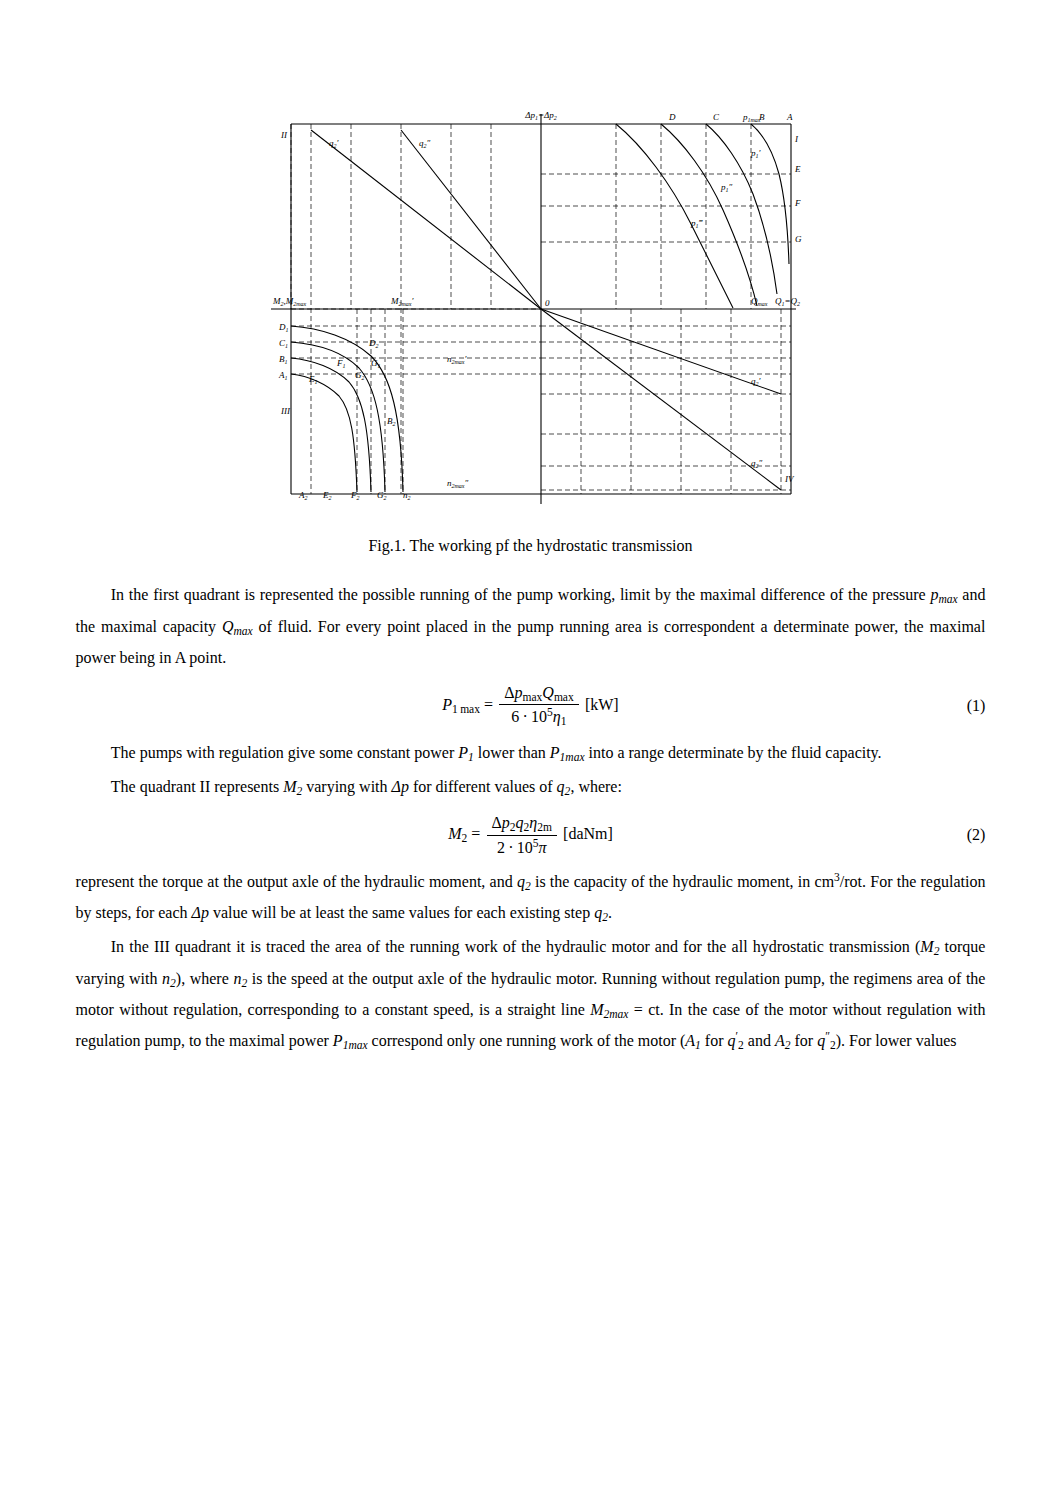A B C D I E F G p1′ p1″ p1‴ p1max Qmax Q1=Q2 q2′ q2″ II Δp1=Δp2 M2,M2max M2max′ D1 C1 B1 A1 III E1 G2 F1 G1 D2 B2 A2 E2 F2 G2 n2 n2max′ n2max″ q2′ q2″ IV 0
Fig.1. The working pf the hydrostatic transmission
In the first quadrant is represented the possible running of the pump working, limit by the maximal difference of the pressure pmax and the maximal capacity Qmax of fluid. For every point placed in the pump running area is correspondent a determinate power, the maximal power being in A point.
P1 max = ΔpmaxQmax 6 · 105η1 [kW] (1)
The pumps with regulation give some constant power P1 lower than P1max into a range determinate by the fluid capacity.
The quadrant II represents M2 varying with Δp for different values of q2, where:
M2 = Δp2q2η2m 2 · 105π [daNm] (2)
represent the torque at the output axle of the hydraulic moment, and q2 is the capacity of the hydraulic moment, in cm3/rot. For the regulation by steps, for each Δp value will be at least the same values for each existing step q2.
In the III quadrant it is traced the area of the running work of the hydraulic motor and for the all hydrostatic transmission (M2 torque varying with n2), where n2 is the speed at the output axle of the hydraulic motor. Running without regulation pump, the regimens area of the motor without regulation, corresponding to a constant speed, is a straight line M2max = ct. In the case of the motor without regulation with regulation pump, to the maximal power P1max correspond only one running work of the motor (A1 for q′2 and A2 for q″2). For lower values